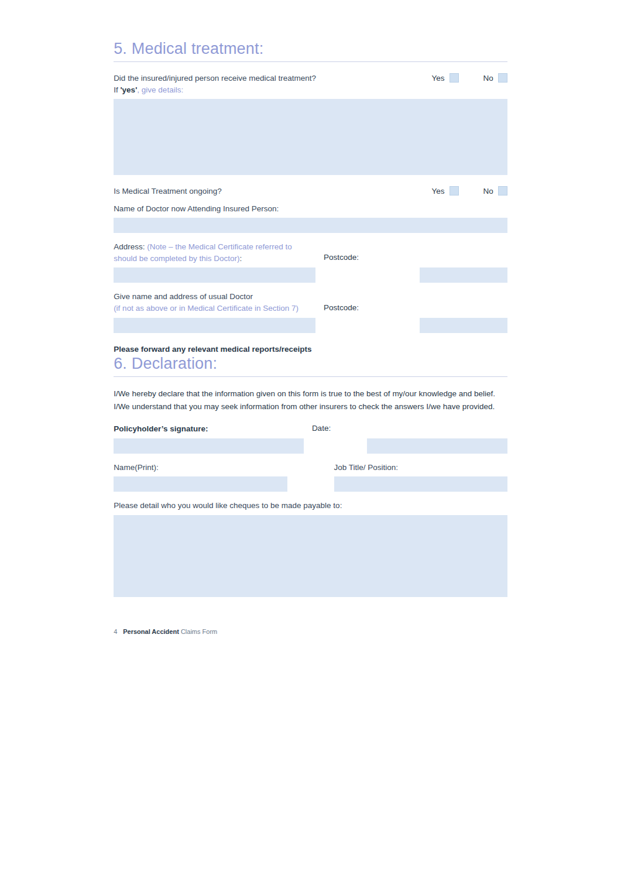5. Medical treatment:
Did the insured/injured person receive medical treatment?
If 'yes', give details:
Yes No
Is Medical Treatment ongoing?
Yes No
Name of Doctor now Attending Insured Person:
Address: (Note – the Medical Certificate referred to should be completed by this Doctor):
Postcode:
Give name and address of usual Doctor
(if not as above or in Medical Certificate in Section 7)
Postcode:
Please forward any relevant medical reports/receipts
6. Declaration:
I/We hereby declare that the information given on this form is true to the best of my/our knowledge and belief.
I/We understand that you may seek information from other insurers to check the answers I/we have provided.
Policyholder’s signature:
Date:
Name(Print):
Job Title/ Position:
Please detail who you would like cheques to be made payable to:
4 Personal Accident Claims Form